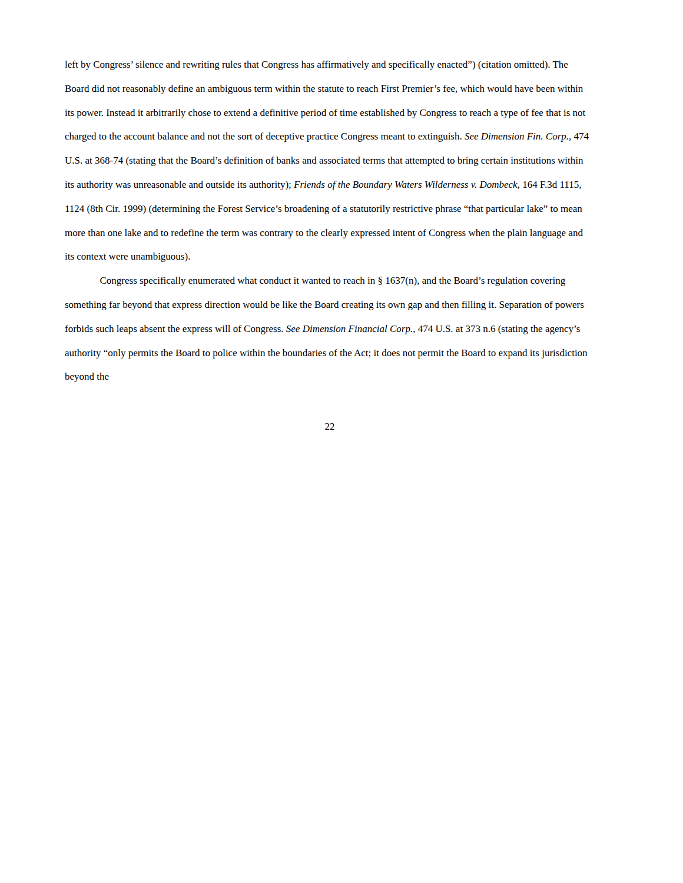left by Congress’ silence and rewriting rules that Congress has affirmatively and specifically enacted”) (citation omitted). The Board did not reasonably define an ambiguous term within the statute to reach First Premier’s fee, which would have been within its power. Instead it arbitrarily chose to extend a definitive period of time established by Congress to reach a type of fee that is not charged to the account balance and not the sort of deceptive practice Congress meant to extinguish. See Dimension Fin. Corp., 474 U.S. at 368-74 (stating that the Board’s definition of banks and associated terms that attempted to bring certain institutions within its authority was unreasonable and outside its authority); Friends of the Boundary Waters Wilderness v. Dombeck, 164 F.3d 1115, 1124 (8th Cir. 1999) (determining the Forest Service’s broadening of a statutorily restrictive phrase “that particular lake” to mean more than one lake and to redefine the term was contrary to the clearly expressed intent of Congress when the plain language and its context were unambiguous).
Congress specifically enumerated what conduct it wanted to reach in § 1637(n), and the Board’s regulation covering something far beyond that express direction would be like the Board creating its own gap and then filling it. Separation of powers forbids such leaps absent the express will of Congress. See Dimension Financial Corp., 474 U.S. at 373 n.6 (stating the agency’s authority “only permits the Board to police within the boundaries of the Act; it does not permit the Board to expand its jurisdiction beyond the
22